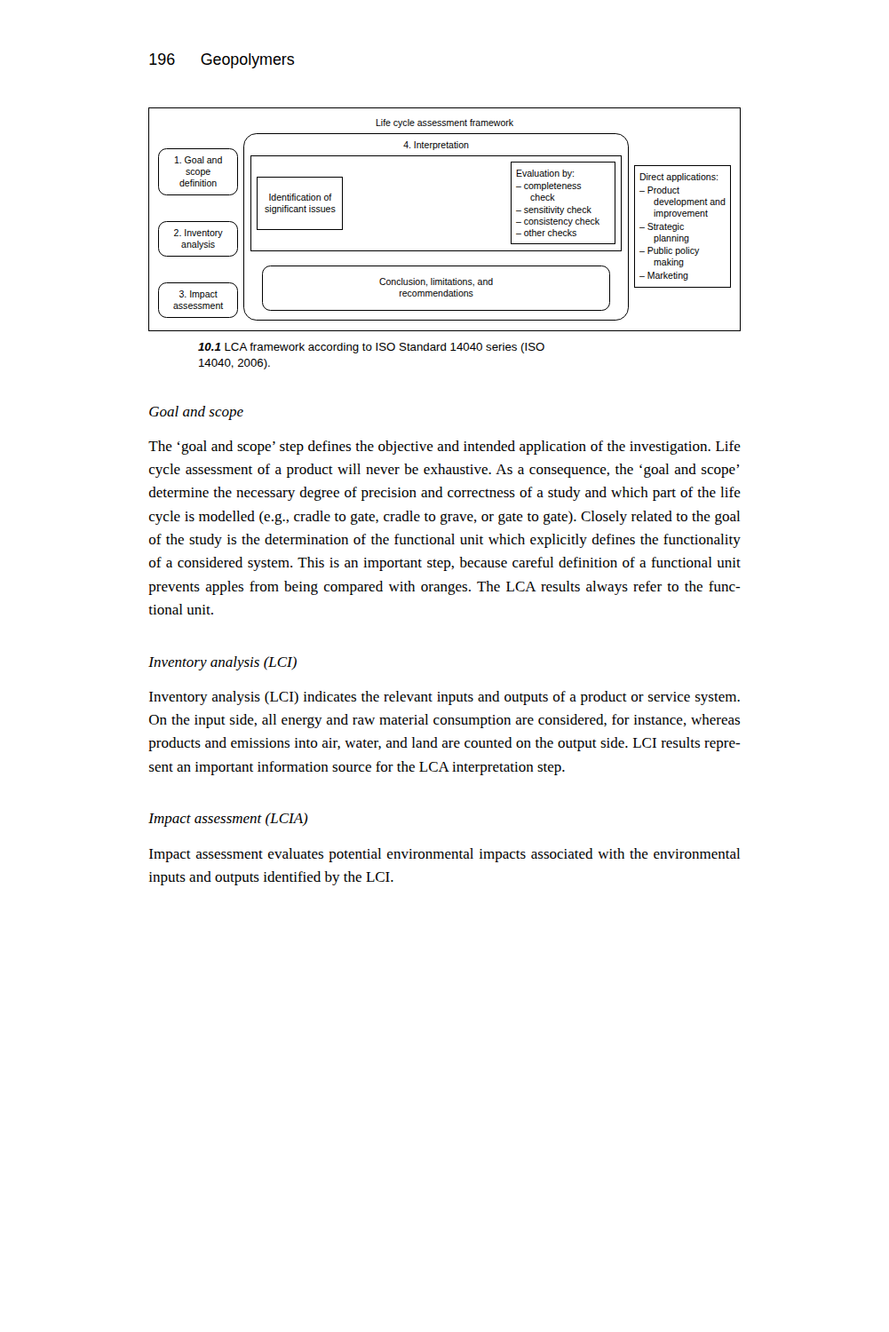196 Geopolymers
Life cycle assessment framework
1. Goal and
scope
definition
2. Inventory
analysis
3. Impact
assessment
4. Interpretation
Identification of
significant issues
Evaluation by:
– completeness
check
– sensitivity check
– consistency check
– other checks
Conclusion, limitations, and
recommendations
Direct applications:
– Product
development and
improvement
– Strategic
planning
– Public policy
making
– Marketing
10.1 LCA framework according to ISO Standard 14040 series (ISO 14040, 2006).
Goal and scope
The ‘goal and scope’ step defines the objective and intended application of the investigation. Life cycle assessment of a product will never be exhaustive. As a consequence, the ‘goal and scope’ determine the necessary degree of precision and correctness of a study and which part of the life cycle is modelled (e.g., cradle to gate, cradle to grave, or gate to gate). Closely related to the goal of the study is the determination of the functional unit which explicitly defines the functionality of a considered system. This is an important step, because careful definition of a functional unit prevents apples from being compared with oranges. The LCA results always refer to the functional unit.
Inventory analysis (LCI)
Inventory analysis (LCI) indicates the relevant inputs and outputs of a product or service system. On the input side, all energy and raw material consumption are considered, for instance, whereas products and emissions into air, water, and land are counted on the output side. LCI results represent an important information source for the LCA interpretation step.
Impact assessment (LCIA)
Impact assessment evaluates potential environmental impacts associated with the environmental inputs and outputs identified by the LCI.